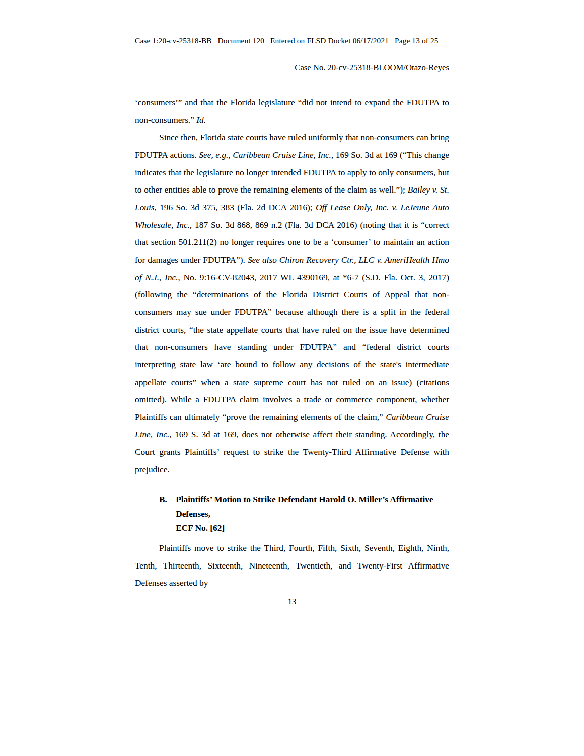Case 1:20-cv-25318-BB Document 120 Entered on FLSD Docket 06/17/2021 Page 13 of 25
Case No. 20-cv-25318-BLOOM/Otazo-Reyes
‘consumers’” and that the Florida legislature “did not intend to expand the FDUTPA to non-consumers.” Id.
Since then, Florida state courts have ruled uniformly that non-consumers can bring FDUTPA actions. See, e.g., Caribbean Cruise Line, Inc., 169 So. 3d at 169 (“This change indicates that the legislature no longer intended FDUTPA to apply to only consumers, but to other entities able to prove the remaining elements of the claim as well.”); Bailey v. St. Louis, 196 So. 3d 375, 383 (Fla. 2d DCA 2016); Off Lease Only, Inc. v. LeJeune Auto Wholesale, Inc., 187 So. 3d 868, 869 n.2 (Fla. 3d DCA 2016) (noting that it is “correct that section 501.211(2) no longer requires one to be a ‘consumer’ to maintain an action for damages under FDUTPA”). See also Chiron Recovery Ctr., LLC v. AmeriHealth Hmo of N.J., Inc., No. 9:16-CV-82043, 2017 WL 4390169, at *6-7 (S.D. Fla. Oct. 3, 2017) (following the “determinations of the Florida District Courts of Appeal that non-consumers may sue under FDUTPA” because although there is a split in the federal district courts, “the state appellate courts that have ruled on the issue have determined that non-consumers have standing under FDUTPA” and “federal district courts interpreting state law ‘are bound to follow any decisions of the state's intermediate appellate courts” when a state supreme court has not ruled on an issue) (citations omitted). While a FDUTPA claim involves a trade or commerce component, whether Plaintiffs can ultimately “prove the remaining elements of the claim,” Caribbean Cruise Line, Inc., 169 S. 3d at 169, does not otherwise affect their standing. Accordingly, the Court grants Plaintiffs’ request to strike the Twenty-Third Affirmative Defense with prejudice.
B.
Plaintiffs’ Motion to Strike Defendant Harold O. Miller’s Affirmative Defenses, ECF No. [62]
Plaintiffs move to strike the Third, Fourth, Fifth, Sixth, Seventh, Eighth, Ninth, Tenth, Thirteenth, Sixteenth, Nineteenth, Twentieth, and Twenty-First Affirmative Defenses asserted by
13